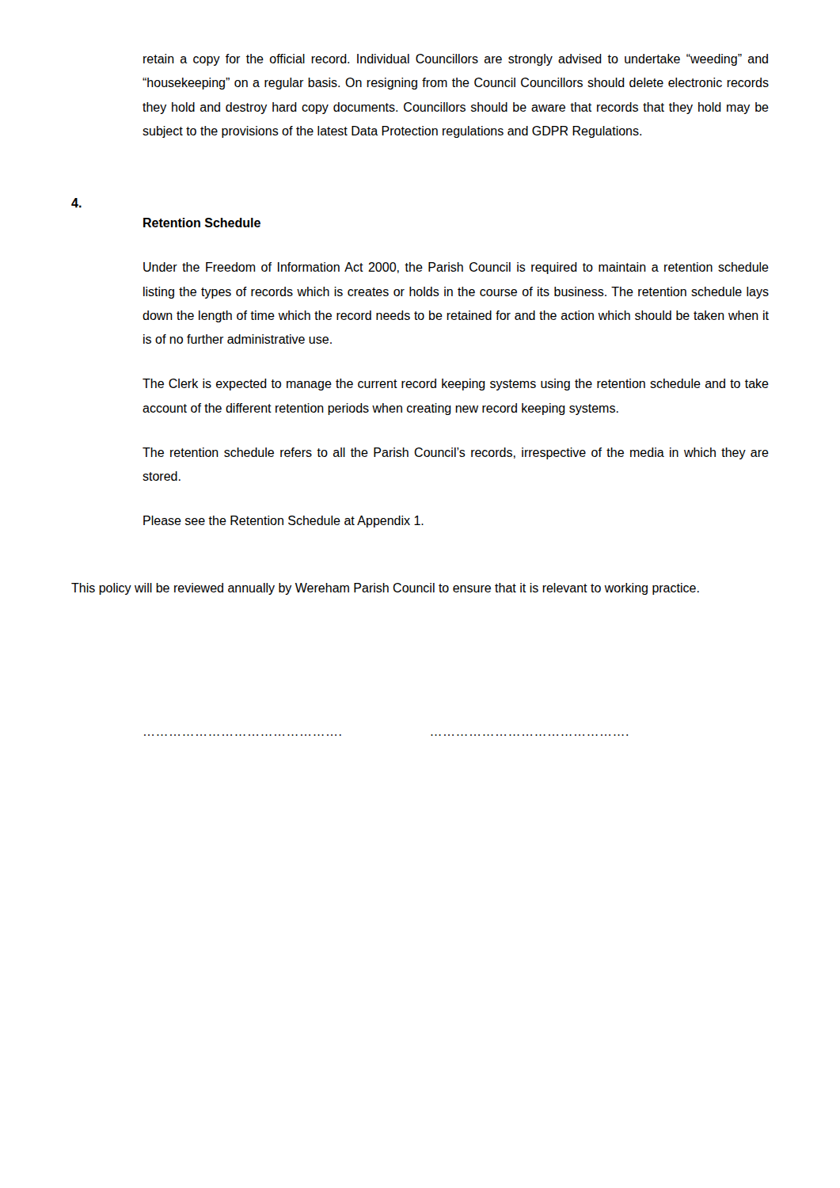retain a copy for the official record. Individual Councillors are strongly advised to undertake “weeding” and “housekeeping” on a regular basis. On resigning from the Council Councillors should delete electronic records they hold and destroy hard copy documents. Councillors should be aware that records that they hold may be subject to the provisions of the latest Data Protection regulations and GDPR Regulations.
4.
Retention Schedule
Under the Freedom of Information Act 2000, the Parish Council is required to maintain a retention schedule listing the types of records which is creates or holds in the course of its business. The retention schedule lays down the length of time which the record needs to be retained for and the action which should be taken when it is of no further administrative use.
The Clerk is expected to manage the current record keeping systems using the retention schedule and to take account of the different retention periods when creating new record keeping systems.
The retention schedule refers to all the Parish Council’s records, irrespective of the media in which they are stored.
Please see the Retention Schedule at Appendix 1.
This policy will be reviewed annually by Wereham Parish Council to ensure that it is relevant to working practice.
……………………………………….
……………………………………….